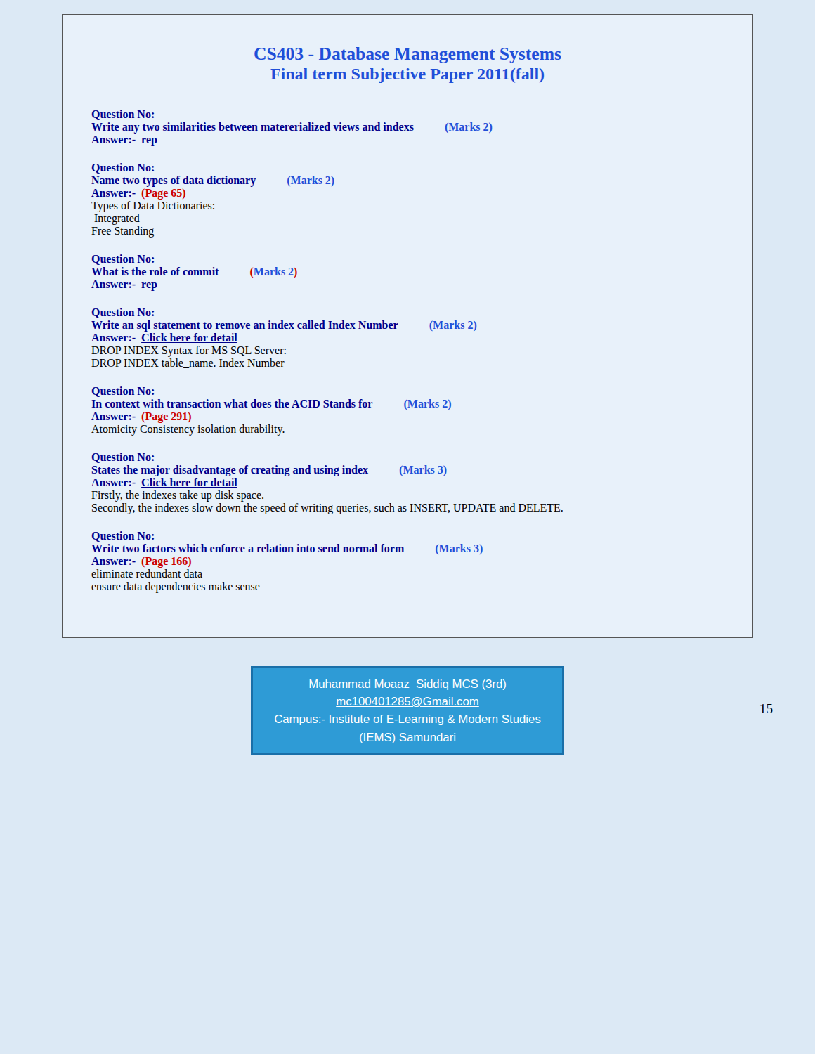CS403 - Database Management Systems
Final term Subjective Paper 2011(fall)
Question No: Write any two similarities between matererialized views and indexs (Marks 2)
Answer:- rep
Question No: Name two types of data dictionary (Marks 2)
Answer:- (Page 65)
Types of Data Dictionaries:
Integrated
Free Standing
Question No: What is the role of commit (Marks 2)
Answer:- rep
Question No: Write an sql statement to remove an index called Index Number (Marks 2)
Answer:- Click here for detail
DROP INDEX Syntax for MS SQL Server:
DROP INDEX table_name. Index Number
Question No: In context with transaction what does the ACID Stands for (Marks 2)
Answer:- (Page 291)
Atomicity Consistency isolation durability.
Question No: States the major disadvantage of creating and using index (Marks 3)
Answer:- Click here for detail
Firstly, the indexes take up disk space.
Secondly, the indexes slow down the speed of writing queries, such as INSERT, UPDATE and DELETE.
Question No: Write two factors which enforce a relation into send normal form (Marks 3)
Answer:- (Page 166)
eliminate redundant data
ensure data dependencies make sense
Muhammad Moaaz Siddiq MCS (3rd)
mc100401285@Gmail.com
Campus:- Institute of E-Learning & Modern Studies
(IEMS) Samundari
15